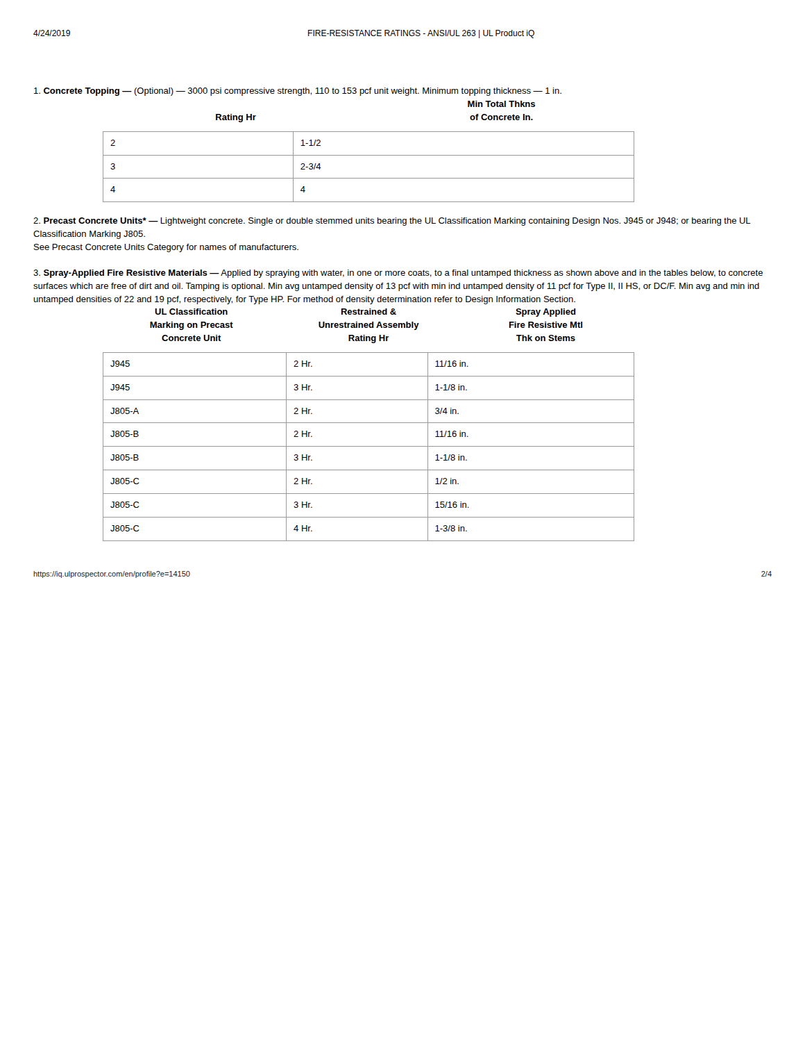4/24/2019 FIRE-RESISTANCE RATINGS - ANSI/UL 263 | UL Product iQ
1. Concrete Topping — (Optional) — 3000 psi compressive strength, 110 to 153 pcf unit weight. Minimum topping thickness — 1 in.
Rating Hr
Min Total Thkns
of Concrete In.
| 2 | 1-1/2 |
| 3 | 2-3/4 |
| 4 | 4 |
2. Precast Concrete Units* — Lightweight concrete. Single or double stemmed units bearing the UL Classification Marking containing Design Nos. J945 or J948; or bearing the UL Classification Marking J805.
See Precast Concrete Units Category for names of manufacturers.
3. Spray-Applied Fire Resistive Materials — Applied by spraying with water, in one or more coats, to a final untamped thickness as shown above and in the tables below, to concrete surfaces which are free of dirt and oil. Tamping is optional. Min avg untamped density of 13 pcf with min ind untamped density of 11 pcf for Type II, II HS, or DC/F. Min avg and min ind untamped densities of 22 and 19 pcf, respectively, for Type HP. For method of density determination refer to Design Information Section.
UL Classification
Marking on Precast
Concrete Unit
Restrained &
Unrestrained Assembly
Rating Hr
Spray Applied
Fire Resistive Mtl
Thk on Stems
| J945 | 2 Hr. | 11/16 in. |
| J945 | 3 Hr. | 1-1/8 in. |
| J805-A | 2 Hr. | 3/4 in. |
| J805-B | 2 Hr. | 11/16 in. |
| J805-B | 3 Hr. | 1-1/8 in. |
| J805-C | 2 Hr. | 1/2 in. |
| J805-C | 3 Hr. | 15/16 in. |
| J805-C | 4 Hr. | 1-3/8 in. |
https://iq.ulprospector.com/en/profile?e=14150 2/4